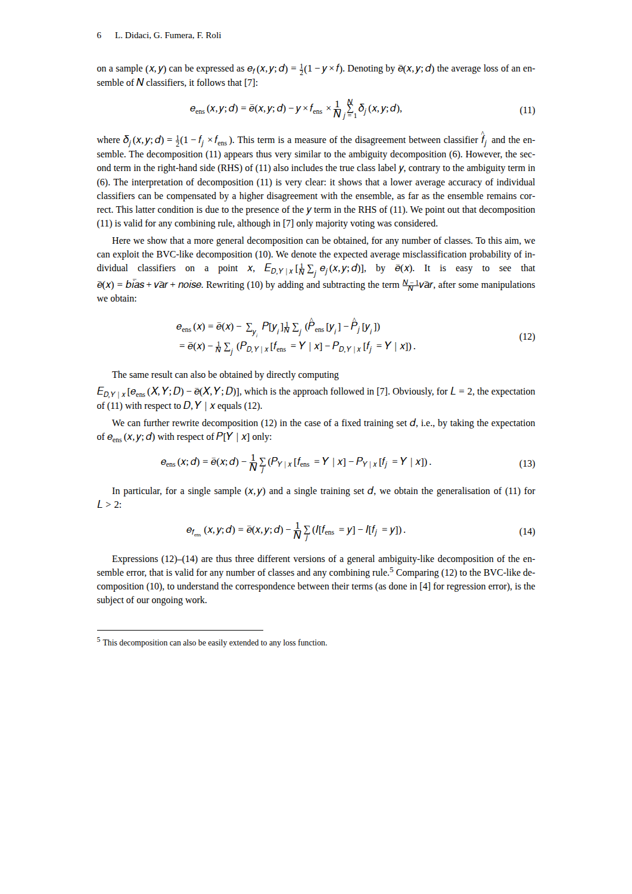6 L. Didaci, G. Fumera, F. Roli
on a sample (x,y) can be expressed as ef(x,y;d)=12(1−y×f). Denoting by e¯(x,y;d) the average loss of an ensemble of N classifiers, it follows that [7]:
eens(x,y;d) = e¯(x,y;d) − y×fens × 1N ∑j=1N δj(x,y;d) ,
(11)
where δj(x,y;d)=12(1−fj×fens). This term is a measure of the disagreement between classifier f^j and the ensemble. The decomposition (11) appears thus very similar to the ambiguity decomposition (6). However, the second term in the right-hand side (RHS) of (11) also includes the true class label y, contrary to the ambiguity term in (6). The interpretation of decomposition (11) is very clear: it shows that a lower average accuracy of individual classifiers can be compensated by a higher disagreement with the ensemble, as far as the ensemble remains correct. This latter condition is due to the presence of the y term in the RHS of (11). We point out that decomposition (11) is valid for any combining rule, although in [7] only majority voting was considered.
Here we show that a more general decomposition can be obtained, for any number of classes. To this aim, we can exploit the BVC-like decomposition (10). We denote the expected average misclassification probability of individual classifiers on a point x, ED,Y|x[1N∑jej(x,y;d)], by e¯(x). It is easy to see that e¯(x)=bias¯+var¯+noise. Rewriting (10) by adding and subtracting the term N−1Nvar¯, after some manipulations we obtain:
eens(x) = e¯(x) − ∑yi P[yi] 1N ∑j ( P^ens[yi] − P^j[yi] )
= e¯(x) − 1N ∑j ( PD,Y|x[fens=Y|x] − PD,Y|x[fj=Y|x] ) .
(12)
The same result can also be obtained by directly computing
ED,Y|x[eens(X,Y;D)−e¯(X,Y;D)], which is the approach followed in [7]. Obviously, for L=2, the expectation of (11) with respect to D,Y|x equals (12).
We can further rewrite decomposition (12) in the case of a fixed training set d, i.e., by taking the expectation of eens(x,y;d) with respect of P[Y|x] only:
eens(x;d) = e¯(x;d) − 1N ∑j ( PY|x[fens=Y|x] − PY|x[fj=Y|x] ) .
(13)
In particular, for a single sample (x,y) and a single training set d, we obtain the generalisation of (11) for L>2:
efens(x,y;d) = e¯(x,y;d) − 1N ∑j ( I[fens=y] − I[fj=y] ) .
(14)
Expressions (12)–(14) are thus three different versions of a general ambiguity-like decomposition of the ensemble error, that is valid for any number of classes and any combining rule.5 Comparing (12) to the BVC-like decomposition (10), to understand the correspondence between their terms (as done in [4] for regression error), is the subject of our ongoing work.
5 This decomposition can also be easily extended to any loss function.